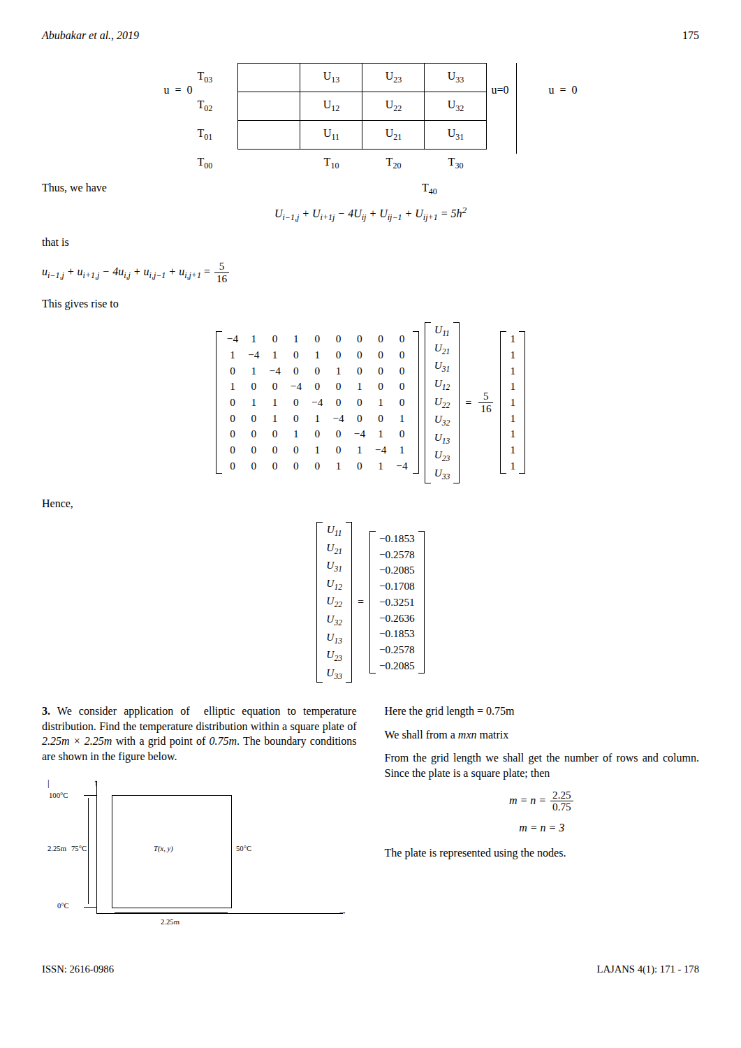Abubakar et al., 2019
175
u = 0
| T 03 | | U 13 | U 23 | U 33 |
| T 02 | | U 12 | U 22 | U 32 |
| T 01 | | U 11 | U 21 | U 31 |
| T 00 | | T 10 | T 20 | T 30 |
u=0
u = 0
Thus, we have T40
Ui−1,j + Ui+1j − 4Uij + Uij−1 + Uij+1 = 5h2
that is
ui−1,j + ui+1,j − 4ui,j + ui,j−1 + ui,j+1 = 516
This gives rise to
| −4 | 1 | 0 | 1 | 0 | 0 | 0 | 0 | 0 |
| 1 | −4 | 1 | 0 | 1 | 0 | 0 | 0 | 0 |
| 0 | 1 | −4 | 0 | 0 | 1 | 0 | 0 | 0 |
| 1 | 0 | 0 | −4 | 0 | 0 | 1 | 0 | 0 |
| 0 | 1 | 1 | 0 | −4 | 0 | 0 | 1 | 0 |
| 0 | 0 | 1 | 0 | 1 | −4 | 0 | 0 | 1 |
| 0 | 0 | 0 | 1 | 0 | 0 | −4 | 1 | 0 |
| 0 | 0 | 0 | 0 | 1 | 0 | 1 | −4 | 1 |
| 0 | 0 | 0 | 0 | 0 | 1 | 0 | 1 | −4 |
| U 11 |
| U 21 |
| U 31 |
| U 12 |
| U 22 |
| U 32 |
| U 13 |
| U 23 |
| U 33 |
= 516
| 1 |
| 1 |
| 1 |
| 1 |
| 1 |
| 1 |
| 1 |
| 1 |
| 1 |
Hence,
| U 11 |
| U 21 |
| U 31 |
| U 12 |
| U 22 |
| U 32 |
| U 13 |
| U 23 |
| U 33 |
=
| −0.1853 |
| −0.2578 |
| −0.2085 |
| −0.1708 |
| −0.3251 |
| −0.2636 |
| −0.1853 |
| −0.2578 |
| −0.2085 |
3. We consider application of elliptic equation to temperature distribution. Find the temperature distribution within a square plate of 2.25m × 2.25m with a grid point of 0.75m. The boundary conditions are shown in the figure below.
|
↑
→
100°C
75°C
0°C
50°C
T(x, y)
2.25m
2.25m
Here the grid length = 0.75m
We shall from a mxn matrix
From the grid length we shall get the number of rows and column. Since the plate is a square plate; then
m = n = 2.250.75
m = n = 3
The plate is represented using the nodes.
ISSN: 2616-0986
LAJANS 4(1): 171 - 178